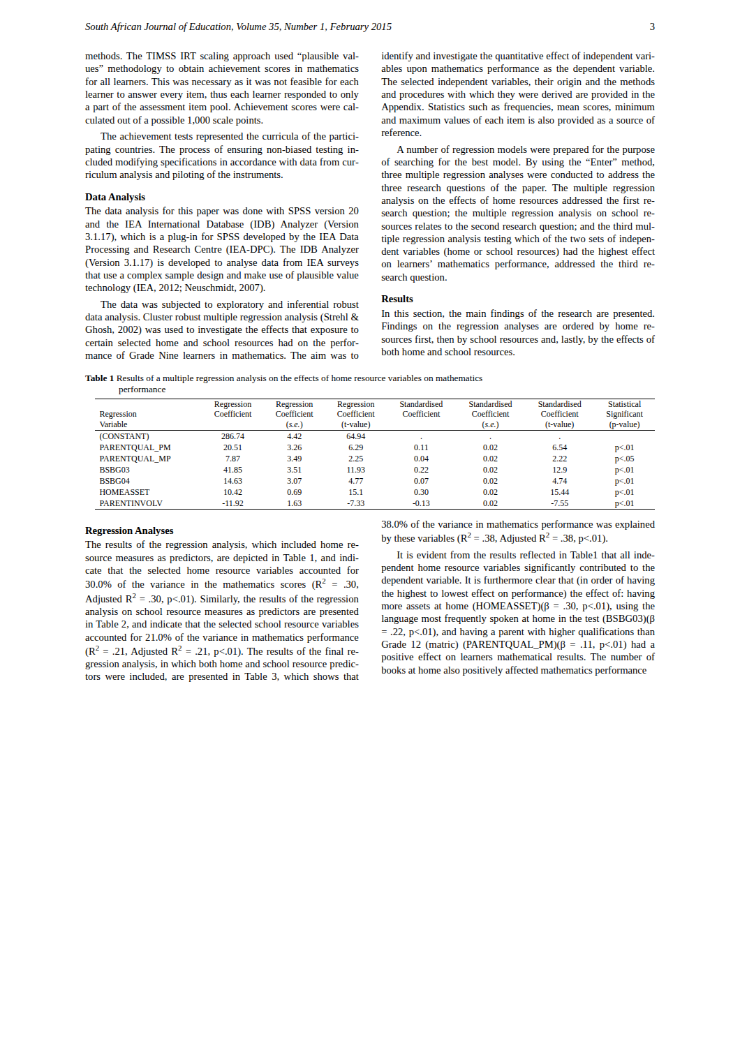South African Journal of Education, Volume 35, Number 1, February 2015 3
methods. The TIMSS IRT scaling approach used “plausible values” methodology to obtain achievement scores in mathematics for all learners. This was necessary as it was not feasible for each learner to answer every item, thus each learner responded to only a part of the assessment item pool. Achievement scores were calculated out of a possible 1,000 scale points.
The achievement tests represented the curricula of the participating countries. The process of ensuring non-biased testing included modifying specifications in accordance with data from curriculum analysis and piloting of the instruments.
Data Analysis
The data analysis for this paper was done with SPSS version 20 and the IEA International Database (IDB) Analyzer (Version 3.1.17), which is a plug-in for SPSS developed by the IEA Data Processing and Research Centre (IEA-DPC). The IDB Analyzer (Version 3.1.17) is developed to analyse data from IEA surveys that use a complex sample design and make use of plausible value technology (IEA, 2012; Neuschmidt, 2007).
The data was subjected to exploratory and inferential robust data analysis. Cluster robust multiple regression analysis (Strehl & Ghosh, 2002) was used to investigate the effects that exposure to certain selected home and school resources had on the performance of Grade Nine learners in mathematics. The aim was to identify and investigate the quantitative effect of independent variables upon mathematics performance as the dependent variable. The selected independent variables, their origin and the methods and procedures with which they were derived are provided in the Appendix. Statistics such as frequencies, mean scores, minimum and maximum values of each item is also provided as a source of reference.
A number of regression models were prepared for the purpose of searching for the best model. By using the “Enter” method, three multiple regression analyses were conducted to address the three research questions of the paper. The multiple regression analysis on the effects of home resources addressed the first research question; the multiple regression analysis on school resources relates to the second research question; and the third multiple regression analysis testing which of the two sets of independent variables (home or school resources) had the highest effect on learners’ mathematics performance, addressed the third research question.
Results
In this section, the main findings of the research are presented. Findings on the regression analyses are ordered by home resources first, then by school resources and, lastly, by the effects of both home and school resources.
Table 1 Results of a multiple regression analysis on the effects of home resource variables on mathematics performance
| | Regression | Regression | Regression | Standardised | Standardised | Standardised | Statistical |
| --- | --- | --- | --- | --- | --- | --- | --- |
| Regression | Coefficient | Coefficient | Coefficient | Coefficient | Coefficient | Coefficient | Significant |
| Variable | | ( s.e. ) | (t-value) | | ( s.e. ) | (t-value) | (p-value) |
| (CONSTANT) | 286.74 | 4.42 | 64.94 | . | . | . | |
| PARENTQUAL_PM | 20.51 | 3.26 | 6.29 | 0.11 | 0.02 | 6.54 | p<.01 |
| PARENTQUAL_MP | 7.87 | 3.49 | 2.25 | 0.04 | 0.02 | 2.22 | p<.05 |
| BSBG03 | 41.85 | 3.51 | 11.93 | 0.22 | 0.02 | 12.9 | p<.01 |
| BSBG04 | 14.63 | 3.07 | 4.77 | 0.07 | 0.02 | 4.74 | p<.01 |
| HOMEASSET | 10.42 | 0.69 | 15.1 | 0.30 | 0.02 | 15.44 | p<.01 |
| PARENTINVOLV | -11.92 | 1.63 | -7.33 | -0.13 | 0.02 | -7.55 | p<.01 |
Regression Analyses
The results of the regression analysis, which included home resource measures as predictors, are depicted in Table 1, and indicate that the selected home resource variables accounted for 30.0% of the variance in the mathematics scores (R2 = .30, Adjusted R2 = .30, p<.01). Similarly, the results of the regression analysis on school resource measures as predictors are presented in Table 2, and indicate that the selected school resource variables accounted for 21.0% of the variance in mathematics performance (R2 = .21, Adjusted R2 = .21, p<.01). The results of the final regression analysis, in which both home and school resource predictors were included, are presented in Table 3, which shows that 38.0% of the variance in mathematics performance was explained by these variables (R2 = .38, Adjusted R2 = .38, p<.01).
It is evident from the results reflected in Table1 that all independent home resource variables significantly contributed to the dependent variable. It is furthermore clear that (in order of having the highest to lowest effect on performance) the effect of: having more assets at home (HOMEASSET)(β = .30, p<.01), using the language most frequently spoken at home in the test (BSBG03)(β = .22, p<.01), and having a parent with higher qualifications than Grade 12 (matric) (PARENTQUAL_PM)(β = .11, p<.01) had a positive effect on learners mathematical results. The number of books at home also positively affected mathematics performance